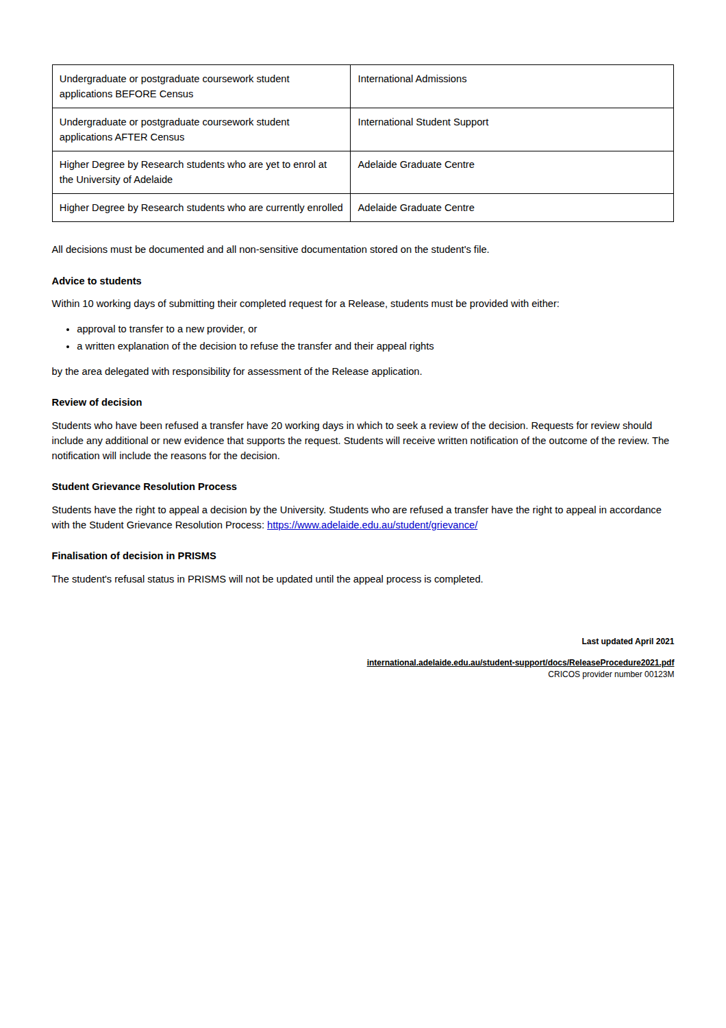| Undergraduate or postgraduate coursework student applications BEFORE Census | International Admissions |
| Undergraduate or postgraduate coursework student applications AFTER Census | International Student Support |
| Higher Degree by Research students who are yet to enrol at the University of Adelaide | Adelaide Graduate Centre |
| Higher Degree by Research students who are currently enrolled | Adelaide Graduate Centre |
All decisions must be documented and all non-sensitive documentation stored on the student's file.
Advice to students
Within 10 working days of submitting their completed request for a Release, students must be provided with either:
approval to transfer to a new provider, or
a written explanation of the decision to refuse the transfer and their appeal rights
by the area delegated with responsibility for assessment of the Release application.
Review of decision
Students who have been refused a transfer have 20 working days in which to seek a review of the decision. Requests for review should include any additional or new evidence that supports the request. Students will receive written notification of the outcome of the review. The notification will include the reasons for the decision.
Student Grievance Resolution Process
Students have the right to appeal a decision by the University. Students who are refused a transfer have the right to appeal in accordance with the Student Grievance Resolution Process: https://www.adelaide.edu.au/student/grievance/
Finalisation of decision in PRISMS
The student's refusal status in PRISMS will not be updated until the appeal process is completed.
Last updated April 2021
international.adelaide.edu.au/student-support/docs/ReleaseProcedure2021.pdf
CRICOS provider number 00123M